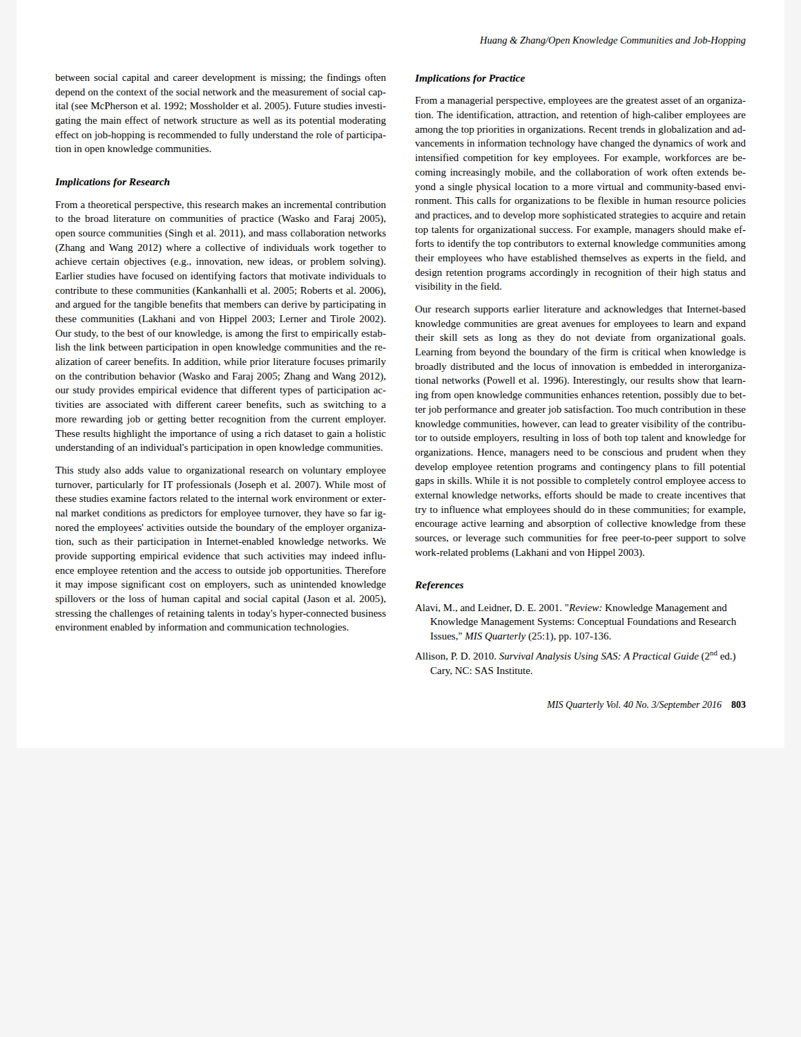Huang & Zhang/Open Knowledge Communities and Job-Hopping
between social capital and career development is missing; the findings often depend on the context of the social network and the measurement of social capital (see McPherson et al. 1992; Mossholder et al. 2005). Future studies investigating the main effect of network structure as well as its potential moderating effect on job-hopping is recommended to fully understand the role of participation in open knowledge communities.
Implications for Research
From a theoretical perspective, this research makes an incremental contribution to the broad literature on communities of practice (Wasko and Faraj 2005), open source communities (Singh et al. 2011), and mass collaboration networks (Zhang and Wang 2012) where a collective of individuals work together to achieve certain objectives (e.g., innovation, new ideas, or problem solving). Earlier studies have focused on identifying factors that motivate individuals to contribute to these communities (Kankanhalli et al. 2005; Roberts et al. 2006), and argued for the tangible benefits that members can derive by participating in these communities (Lakhani and von Hippel 2003; Lerner and Tirole 2002). Our study, to the best of our knowledge, is among the first to empirically establish the link between participation in open knowledge communities and the realization of career benefits. In addition, while prior literature focuses primarily on the contribution behavior (Wasko and Faraj 2005; Zhang and Wang 2012), our study provides empirical evidence that different types of participation activities are associated with different career benefits, such as switching to a more rewarding job or getting better recognition from the current employer. These results highlight the importance of using a rich dataset to gain a holistic understanding of an individual's participation in open knowledge communities.
This study also adds value to organizational research on voluntary employee turnover, particularly for IT professionals (Joseph et al. 2007). While most of these studies examine factors related to the internal work environment or external market conditions as predictors for employee turnover, they have so far ignored the employees' activities outside the boundary of the employer organization, such as their participation in Internet-enabled knowledge networks. We provide supporting empirical evidence that such activities may indeed influence employee retention and the access to outside job opportunities. Therefore it may impose significant cost on employers, such as unintended knowledge spillovers or the loss of human capital and social capital (Jason et al. 2005), stressing the challenges of retaining talents in today's hyper-connected business environment enabled by information and communication technologies.
Implications for Practice
From a managerial perspective, employees are the greatest asset of an organization. The identification, attraction, and retention of high-caliber employees are among the top priorities in organizations. Recent trends in globalization and advancements in information technology have changed the dynamics of work and intensified competition for key employees. For example, workforces are becoming increasingly mobile, and the collaboration of work often extends beyond a single physical location to a more virtual and community-based environment. This calls for organizations to be flexible in human resource policies and practices, and to develop more sophisticated strategies to acquire and retain top talents for organizational success. For example, managers should make efforts to identify the top contributors to external knowledge communities among their employees who have established themselves as experts in the field, and design retention programs accordingly in recognition of their high status and visibility in the field.
Our research supports earlier literature and acknowledges that Internet-based knowledge communities are great avenues for employees to learn and expand their skill sets as long as they do not deviate from organizational goals. Learning from beyond the boundary of the firm is critical when knowledge is broadly distributed and the locus of innovation is embedded in interorganizational networks (Powell et al. 1996). Interestingly, our results show that learning from open knowledge communities enhances retention, possibly due to better job performance and greater job satisfaction. Too much contribution in these knowledge communities, however, can lead to greater visibility of the contributor to outside employers, resulting in loss of both top talent and knowledge for organizations. Hence, managers need to be conscious and prudent when they develop employee retention programs and contingency plans to fill potential gaps in skills. While it is not possible to completely control employee access to external knowledge networks, efforts should be made to create incentives that try to influence what employees should do in these communities; for example, encourage active learning and absorption of collective knowledge from these sources, or leverage such communities for free peer-to-peer support to solve work-related problems (Lakhani and von Hippel 2003).
References
Alavi, M., and Leidner, D. E. 2001. "Review: Knowledge Management and Knowledge Management Systems: Conceptual Foundations and Research Issues," MIS Quarterly (25:1), pp. 107-136.
Allison, P. D. 2010. Survival Analysis Using SAS: A Practical Guide (2nd ed.) Cary, NC: SAS Institute.
MIS Quarterly Vol. 40 No. 3/September 2016803